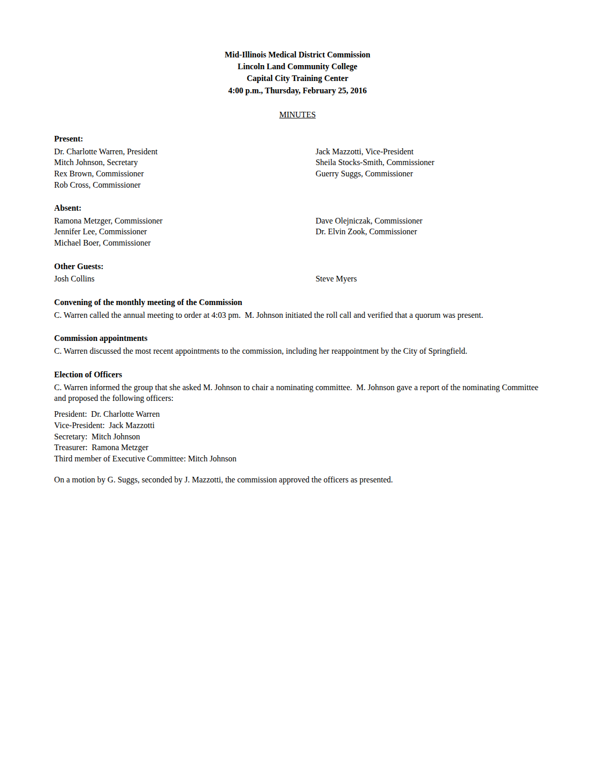Mid-Illinois Medical District Commission
Lincoln Land Community College
Capital City Training Center
4:00 p.m., Thursday, February 25, 2016
MINUTES
Present:
| Dr. Charlotte Warren, President | Jack Mazzotti, Vice-President |
| Mitch Johnson, Secretary | Sheila Stocks-Smith, Commissioner |
| Rex Brown, Commissioner | Guerry Suggs, Commissioner |
| Rob Cross, Commissioner | |
Absent:
| Ramona Metzger, Commissioner | Dave Olejniczak, Commissioner |
| Jennifer Lee, Commissioner | Dr. Elvin Zook, Commissioner |
| Michael Boer, Commissioner | |
Other Guests:
| Josh Collins | Steve Myers |
Convening of the monthly meeting of the Commission
C. Warren called the annual meeting to order at 4:03 pm. M. Johnson initiated the roll call and verified that a quorum was present.
Commission appointments
C. Warren discussed the most recent appointments to the commission, including her reappointment by the City of Springfield.
Election of Officers
C. Warren informed the group that she asked M. Johnson to chair a nominating committee. M. Johnson gave a report of the nominating Committee and proposed the following officers:
President: Dr. Charlotte Warren
Vice-President: Jack Mazzotti
Secretary: Mitch Johnson
Treasurer: Ramona Metzger
Third member of Executive Committee: Mitch Johnson
On a motion by G. Suggs, seconded by J. Mazzotti, the commission approved the officers as presented.